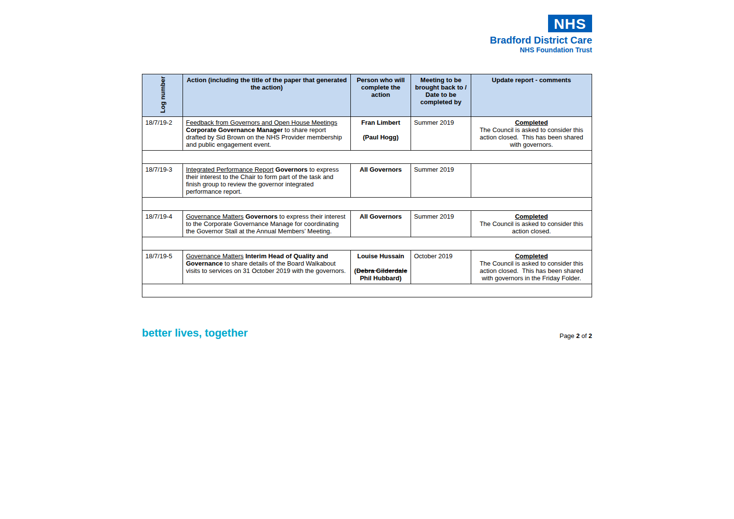NHS
Bradford District Care
NHS Foundation Trust
| Log number | Action (including the title of the paper that generated the action) | Person who will complete the action | Meeting to be brought back to / Date to be completed by | Update report - comments |
| --- | --- | --- | --- | --- |
| 18/7/19-2 | Feedback from Governors and Open House Meetings Corporate Governance Manager to share report drafted by Sid Brown on the NHS Provider membership and public engagement event. | Fran Limbert (Paul Hogg) | Summer 2019 | Completed The Council is asked to consider this action closed. This has been shared with governors. |
| 18/7/19-3 | Integrated Performance Report Governors to express their interest to the Chair to form part of the task and finish group to review the governor integrated performance report. | All Governors | Summer 2019 | |
| 18/7/19-4 | Governance Matters Governors to express their interest to the Corporate Governance Manage for coordinating the Governor Stall at the Annual Members’ Meeting. | All Governors | Summer 2019 | Completed The Council is asked to consider this action closed. |
| 18/7/19-5 | Governance Matters Interim Head of Quality and Governance to share details of the Board Walkabout visits to services on 31 October 2019 with the governors. | Louise Hussain ( Debra Gilderdale Phil Hubbard) | October 2019 | Completed The Council is asked to consider this action closed. This has been shared with governors in the Friday Folder. |
better lives, together
Page 2 of 2